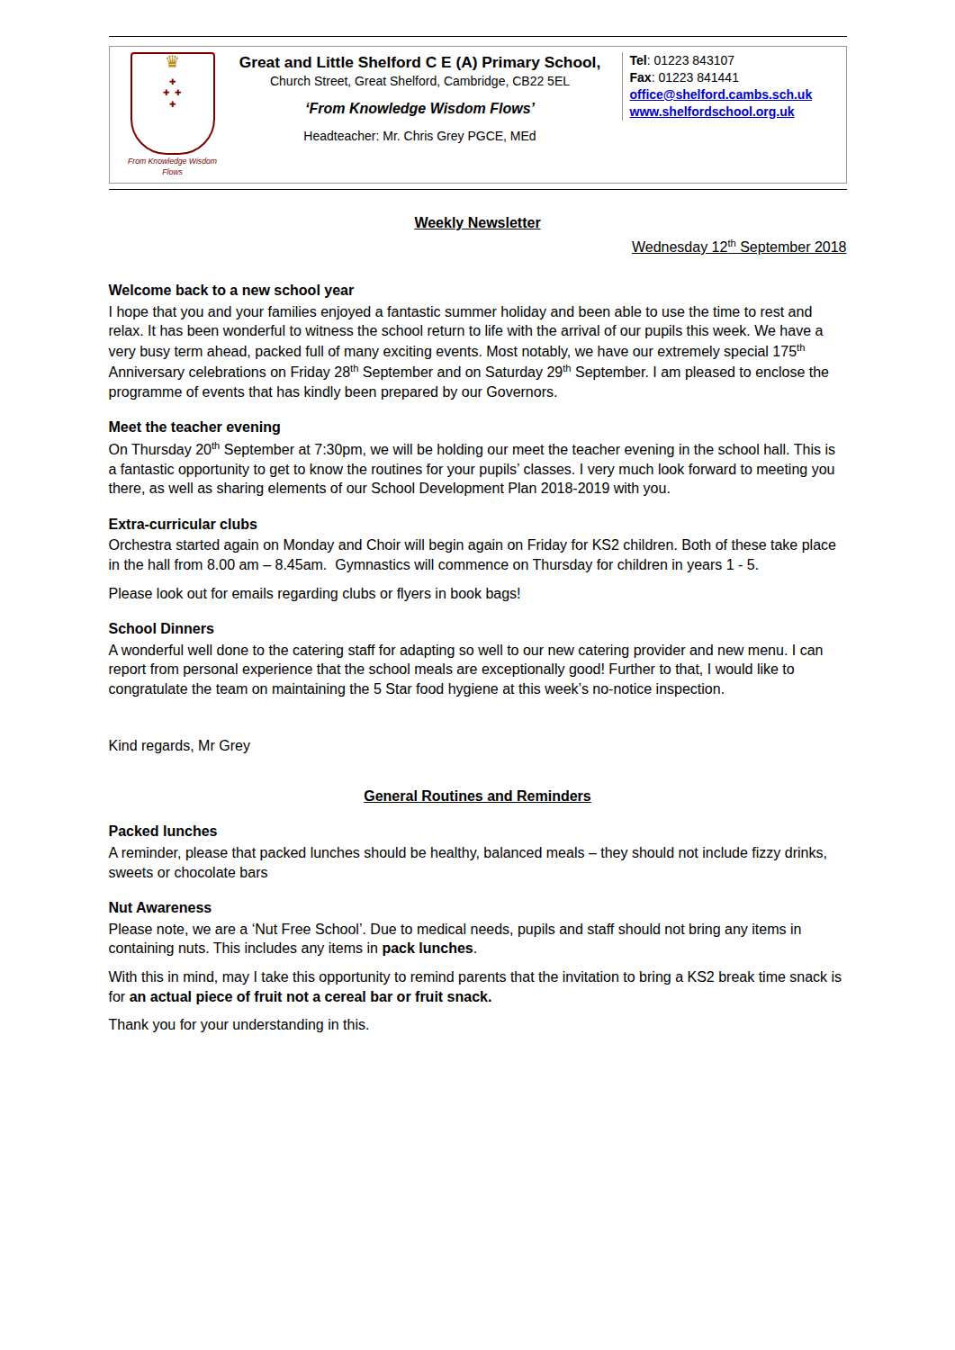♛
✚
✚ ✚
✚
From Knowledge Wisdom Flows
Great and Little Shelford C E (A) Primary School,
Church Street, Great Shelford, Cambridge, CB22 5EL
‘From Knowledge Wisdom Flows’
Headteacher: Mr. Chris Grey PGCE, MEd
Tel: 01223 843107
Fax: 01223 841441
office@shelford.cambs.sch.uk
www.shelfordschool.org.uk
Weekly Newsletter
Wednesday 12th September 2018
Welcome back to a new school year
I hope that you and your families enjoyed a fantastic summer holiday and been able to use the time to rest and relax. It has been wonderful to witness the school return to life with the arrival of our pupils this week. We have a very busy term ahead, packed full of many exciting events. Most notably, we have our extremely special 175th Anniversary celebrations on Friday 28th September and on Saturday 29th September. I am pleased to enclose the programme of events that has kindly been prepared by our Governors.
Meet the teacher evening
On Thursday 20th September at 7:30pm, we will be holding our meet the teacher evening in the school hall. This is a fantastic opportunity to get to know the routines for your pupils’ classes. I very much look forward to meeting you there, as well as sharing elements of our School Development Plan 2018-2019 with you.
Extra-curricular clubs
Orchestra started again on Monday and Choir will begin again on Friday for KS2 children. Both of these take place in the hall from 8.00 am – 8.45am. Gymnastics will commence on Thursday for children in years 1 - 5.
Please look out for emails regarding clubs or flyers in book bags!
School Dinners
A wonderful well done to the catering staff for adapting so well to our new catering provider and new menu. I can report from personal experience that the school meals are exceptionally good! Further to that, I would like to congratulate the team on maintaining the 5 Star food hygiene at this week’s no-notice inspection.
Kind regards, Mr Grey
General Routines and Reminders
Packed lunches
A reminder, please that packed lunches should be healthy, balanced meals – they should not include fizzy drinks, sweets or chocolate bars
Nut Awareness
Please note, we are a ‘Nut Free School’. Due to medical needs, pupils and staff should not bring any items in containing nuts. This includes any items in pack lunches.
With this in mind, may I take this opportunity to remind parents that the invitation to bring a KS2 break time snack is for an actual piece of fruit not a cereal bar or fruit snack.
Thank you for your understanding in this.